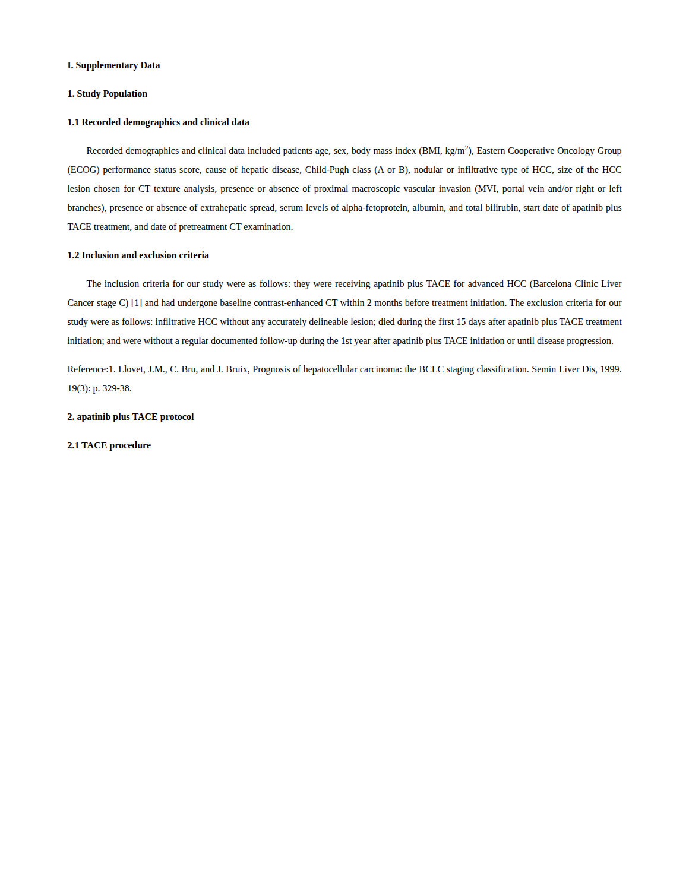I. Supplementary Data
1. Study Population
1.1 Recorded demographics and clinical data
Recorded demographics and clinical data included patients age, sex, body mass index (BMI, kg/m2), Eastern Cooperative Oncology Group (ECOG) performance status score, cause of hepatic disease, Child-Pugh class (A or B), nodular or infiltrative type of HCC, size of the HCC lesion chosen for CT texture analysis, presence or absence of proximal macroscopic vascular invasion (MVI, portal vein and/or right or left branches), presence or absence of extrahepatic spread, serum levels of alpha-fetoprotein, albumin, and total bilirubin, start date of apatinib plus TACE treatment, and date of pretreatment CT examination.
1.2 Inclusion and exclusion criteria
The inclusion criteria for our study were as follows: they were receiving apatinib plus TACE for advanced HCC (Barcelona Clinic Liver Cancer stage C) [1] and had undergone baseline contrast-enhanced CT within 2 months before treatment initiation. The exclusion criteria for our study were as follows: infiltrative HCC without any accurately delineable lesion; died during the first 15 days after apatinib plus TACE treatment initiation; and were without a regular documented follow-up during the 1st year after apatinib plus TACE initiation or until disease progression.
Reference:1. Llovet, J.M., C. Bru, and J. Bruix, Prognosis of hepatocellular carcinoma: the BCLC staging classification. Semin Liver Dis, 1999. 19(3): p. 329-38.
2. apatinib plus TACE protocol
2.1 TACE procedure